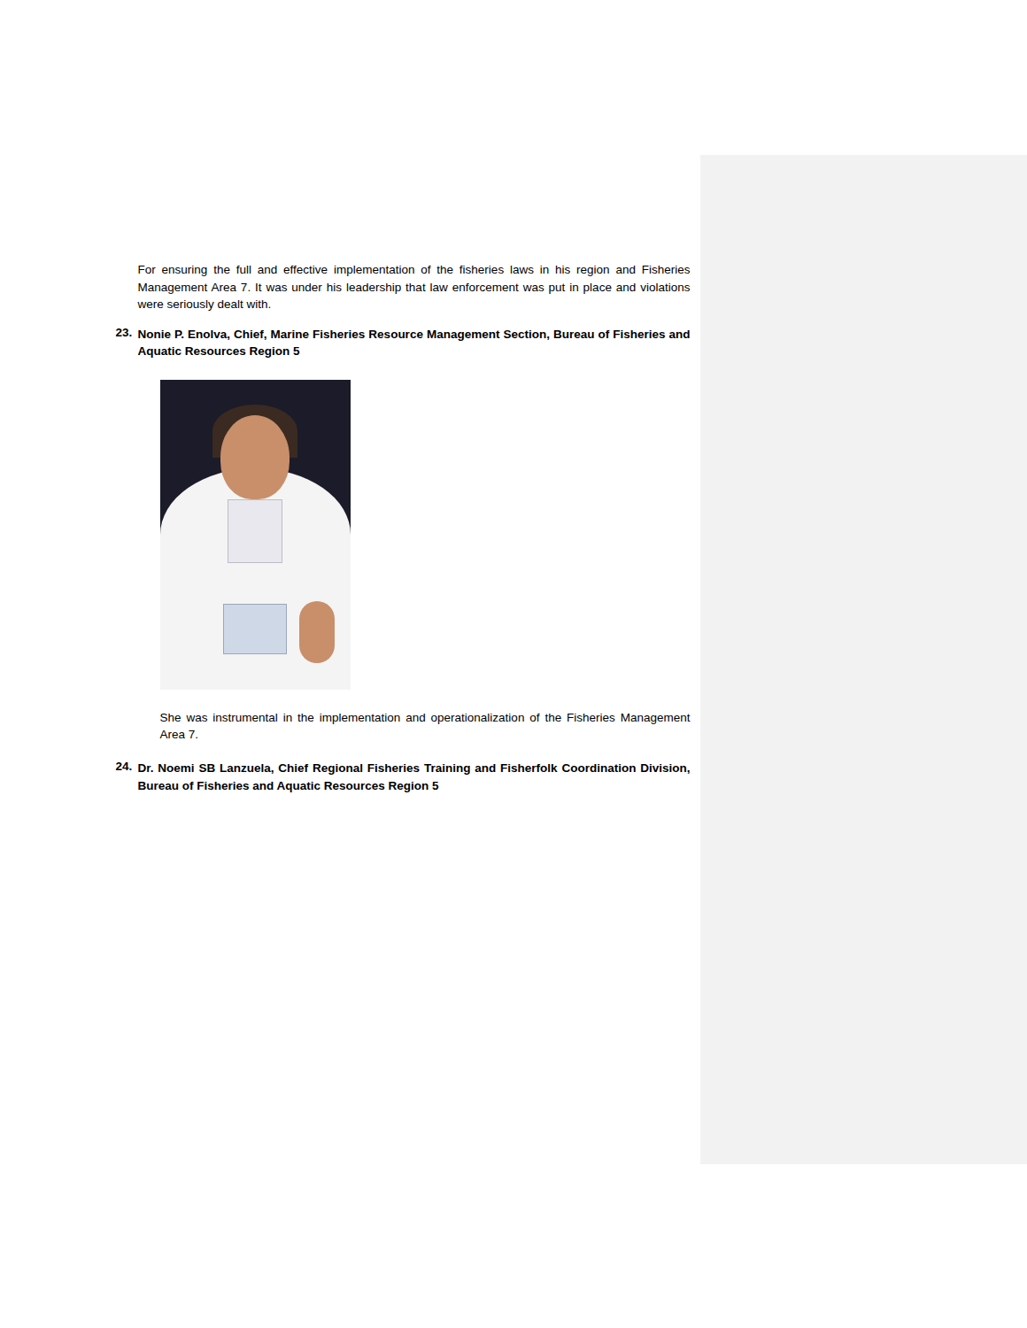For ensuring the full and effective implementation of the fisheries laws in his region and Fisheries Management Area 7. It was under his leadership that law enforcement was put in place and violations were seriously dealt with.
23.
Nonie P. Enolva, Chief, Marine Fisheries Resource Management Section, Bureau of Fisheries and Aquatic Resources Region 5
She was instrumental in the implementation and operationalization of the Fisheries Management Area 7.
24.
Dr. Noemi SB Lanzuela, Chief Regional Fisheries Training and Fisherfolk Coordination Division, Bureau of Fisheries and Aquatic Resources Region 5